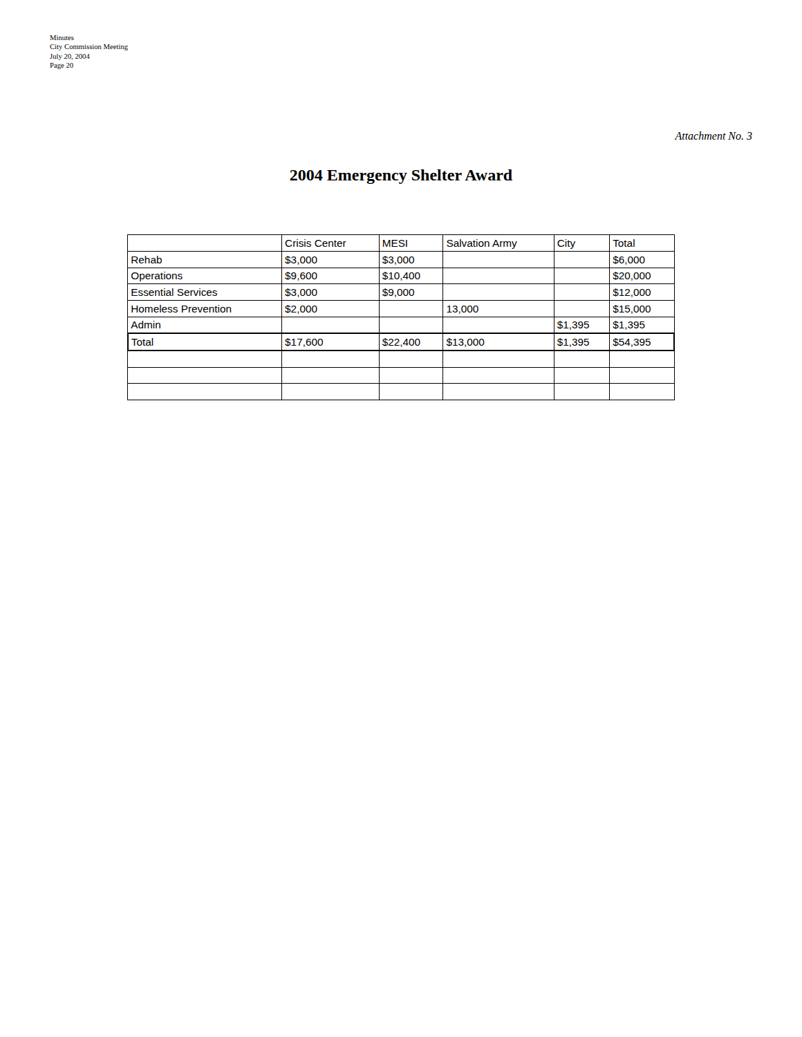Minutes
City Commission Meeting
July 20, 2004
Page 20
Attachment No. 3
2004 Emergency Shelter Award
| | Crisis Center | MESI | Salvation Army | City | Total |
| Rehab | $3,000 | $3,000 | | | $6,000 |
| Operations | $9,600 | $10,400 | | | $20,000 |
| Essential Services | $3,000 | $9,000 | | | $12,000 |
| Homeless Prevention | $2,000 | | 13,000 | | $15,000 |
| Admin | | | | $1,395 | $1,395 |
| Total | $17,600 | $22,400 | $13,000 | $1,395 | $54,395 |